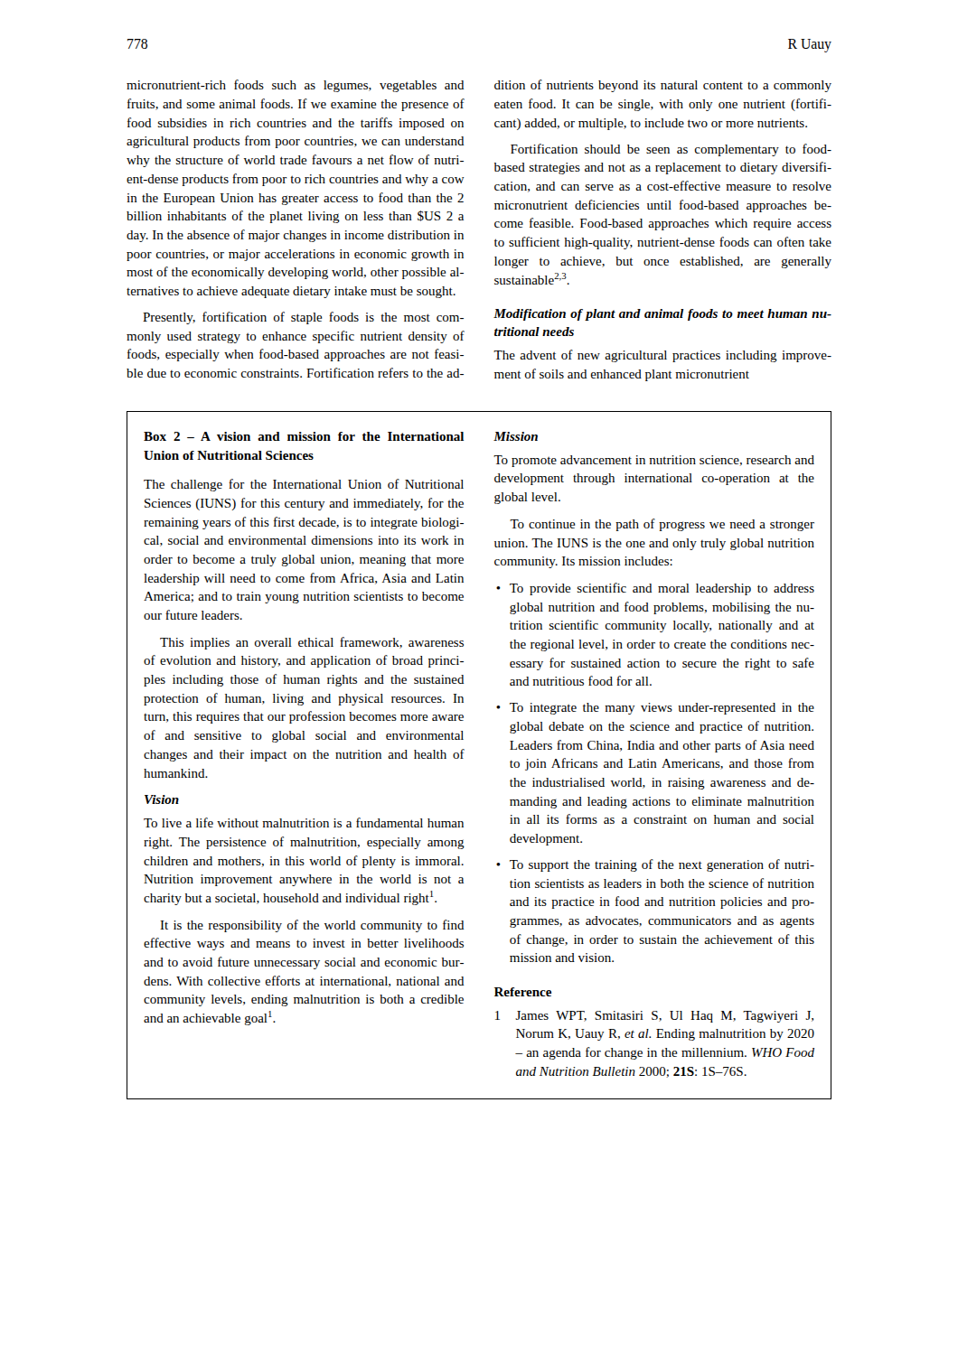778 R Uauy
micronutrient-rich foods such as legumes, vegetables and fruits, and some animal foods. If we examine the presence of food subsidies in rich countries and the tariffs imposed on agricultural products from poor countries, we can understand why the structure of world trade favours a net flow of nutrient-dense products from poor to rich countries and why a cow in the European Union has greater access to food than the 2 billion inhabitants of the planet living on less than $US 2 a day. In the absence of major changes in income distribution in poor countries, or major accelerations in economic growth in most of the economically developing world, other possible alternatives to achieve adequate dietary intake must be sought.
Presently, fortification of staple foods is the most commonly used strategy to enhance specific nutrient density of foods, especially when food-based approaches are not feasible due to economic constraints. Fortification refers to the addition of nutrients beyond its natural content to a commonly eaten food. It can be single, with only one nutrient (fortificant) added, or multiple, to include two or more nutrients.
Fortification should be seen as complementary to food-based strategies and not as a replacement to dietary diversification, and can serve as a cost-effective measure to resolve micronutrient deficiencies until food-based approaches become feasible. Food-based approaches which require access to sufficient high-quality, nutrient-dense foods can often take longer to achieve, but once established, are generally sustainable2,3.
Modification of plant and animal foods to meet human nutritional needs
The advent of new agricultural practices including improvement of soils and enhanced plant micronutrient
Box 2 – A vision and mission for the International Union of Nutritional Sciences
The challenge for the International Union of Nutritional Sciences (IUNS) for this century and immediately, for the remaining years of this first decade, is to integrate biological, social and environmental dimensions into its work in order to become a truly global union, meaning that more leadership will need to come from Africa, Asia and Latin America; and to train young nutrition scientists to become our future leaders.
This implies an overall ethical framework, awareness of evolution and history, and application of broad principles including those of human rights and the sustained protection of human, living and physical resources. In turn, this requires that our profession becomes more aware of and sensitive to global social and environmental changes and their impact on the nutrition and health of humankind.
Vision
To live a life without malnutrition is a fundamental human right. The persistence of malnutrition, especially among children and mothers, in this world of plenty is immoral. Nutrition improvement anywhere in the world is not a charity but a societal, household and individual right1.
It is the responsibility of the world community to find effective ways and means to invest in better livelihoods and to avoid future unnecessary social and economic burdens. With collective efforts at international, national and community levels, ending malnutrition is both a credible and an achievable goal1.
Mission
To promote advancement in nutrition science, research and development through international co-operation at the global level.
To continue in the path of progress we need a stronger union. The IUNS is the one and only truly global nutrition community. Its mission includes:
To provide scientific and moral leadership to address global nutrition and food problems, mobilising the nutrition scientific community locally, nationally and at the regional level, in order to create the conditions necessary for sustained action to secure the right to safe and nutritious food for all.
To integrate the many views under-represented in the global debate on the science and practice of nutrition. Leaders from China, India and other parts of Asia need to join Africans and Latin Americans, and those from the industrialised world, in raising awareness and demanding and leading actions to eliminate malnutrition in all its forms as a constraint on human and social development.
To support the training of the next generation of nutrition scientists as leaders in both the science of nutrition and its practice in food and nutrition policies and programmes, as advocates, communicators and as agents of change, in order to sustain the achievement of this mission and vision.
Reference
1 James WPT, Smitasiri S, Ul Haq M, Tagwiyeri J, Norum K, Uauy R, et al. Ending malnutrition by 2020 – an agenda for change in the millennium. WHO Food and Nutrition Bulletin 2000; 21S: 1S–76S.